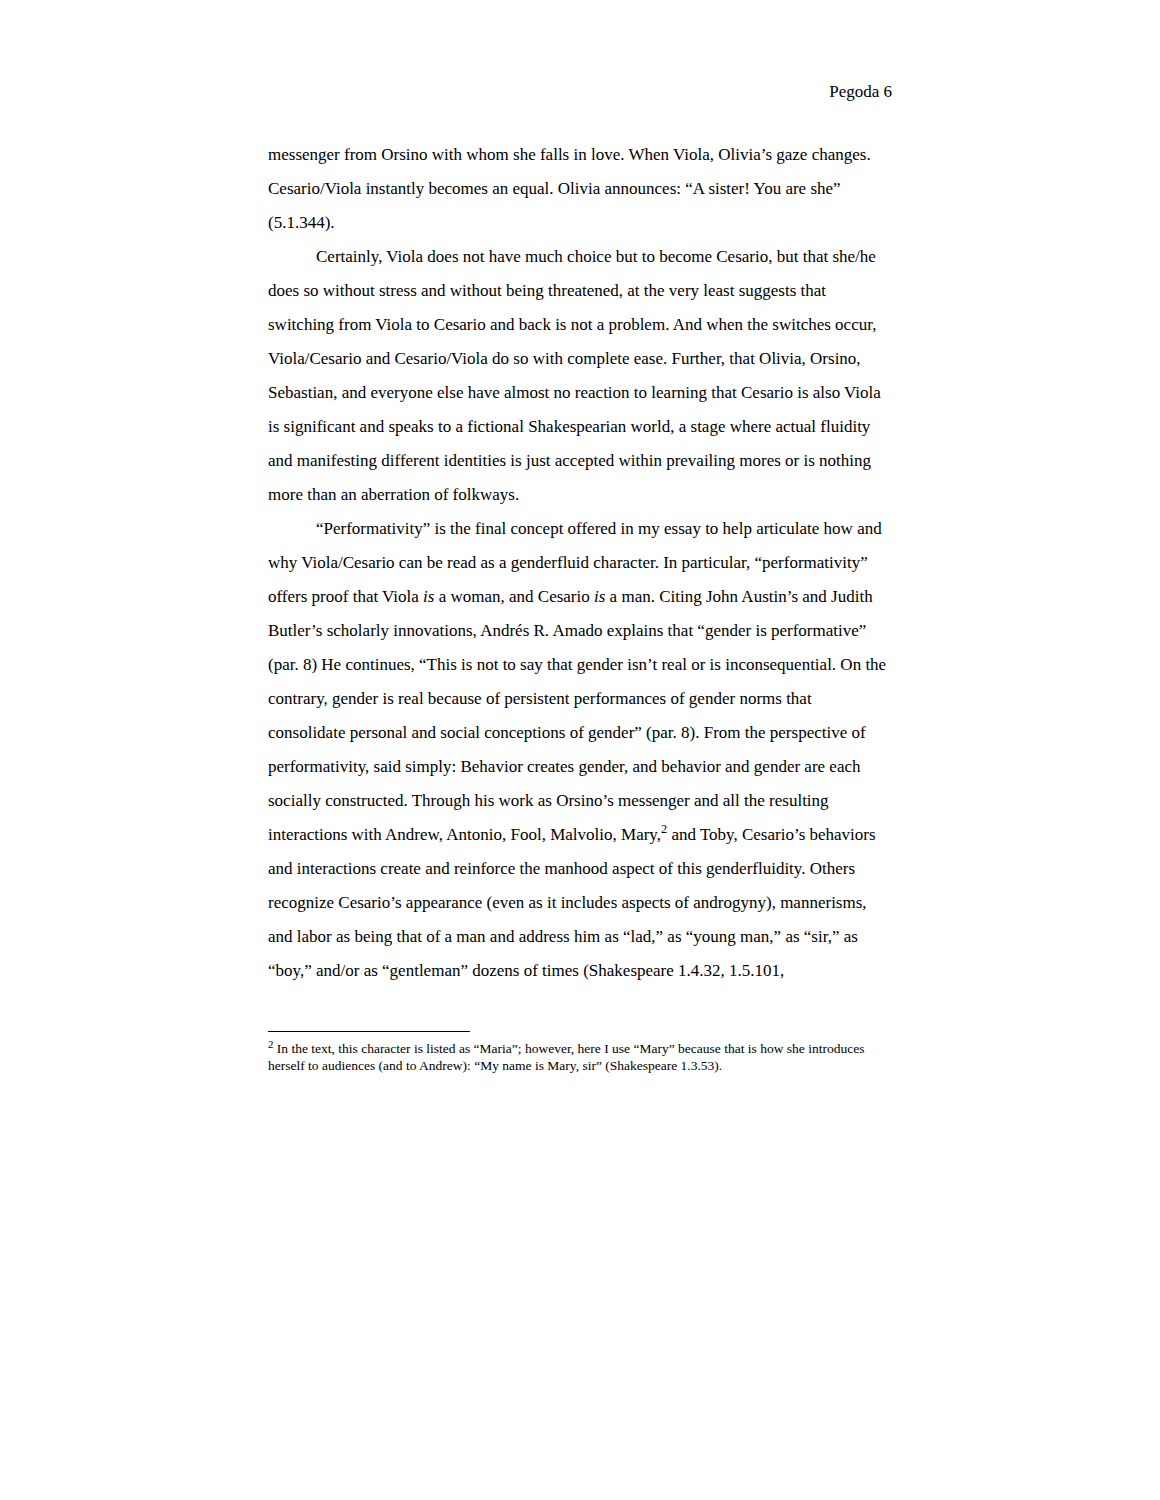Pegoda 6
messenger from Orsino with whom she falls in love. When Viola, Olivia’s gaze changes. Cesario/Viola instantly becomes an equal. Olivia announces: “A sister! You are she” (5.1.344).
Certainly, Viola does not have much choice but to become Cesario, but that she/he does so without stress and without being threatened, at the very least suggests that switching from Viola to Cesario and back is not a problem. And when the switches occur, Viola/Cesario and Cesario/Viola do so with complete ease. Further, that Olivia, Orsino, Sebastian, and everyone else have almost no reaction to learning that Cesario is also Viola is significant and speaks to a fictional Shakespearian world, a stage where actual fluidity and manifesting different identities is just accepted within prevailing mores or is nothing more than an aberration of folkways.
“Performativity” is the final concept offered in my essay to help articulate how and why Viola/Cesario can be read as a genderfluid character. In particular, “performativity” offers proof that Viola is a woman, and Cesario is a man. Citing John Austin’s and Judith Butler’s scholarly innovations, Andrés R. Amado explains that “gender is performative” (par. 8) He continues, “This is not to say that gender isn’t real or is inconsequential. On the contrary, gender is real because of persistent performances of gender norms that consolidate personal and social conceptions of gender” (par. 8). From the perspective of performativity, said simply: Behavior creates gender, and behavior and gender are each socially constructed. Through his work as Orsino’s messenger and all the resulting interactions with Andrew, Antonio, Fool, Malvolio, Mary,2 and Toby, Cesario’s behaviors and interactions create and reinforce the manhood aspect of this genderfluidity. Others recognize Cesario’s appearance (even as it includes aspects of androgyny), mannerisms, and labor as being that of a man and address him as “lad,” as “young man,” as “sir,” as “boy,” and/or as “gentleman” dozens of times (Shakespeare 1.4.32, 1.5.101,
2 In the text, this character is listed as “Maria”; however, here I use “Mary” because that is how she introduces herself to audiences (and to Andrew): “My name is Mary, sir” (Shakespeare 1.3.53).